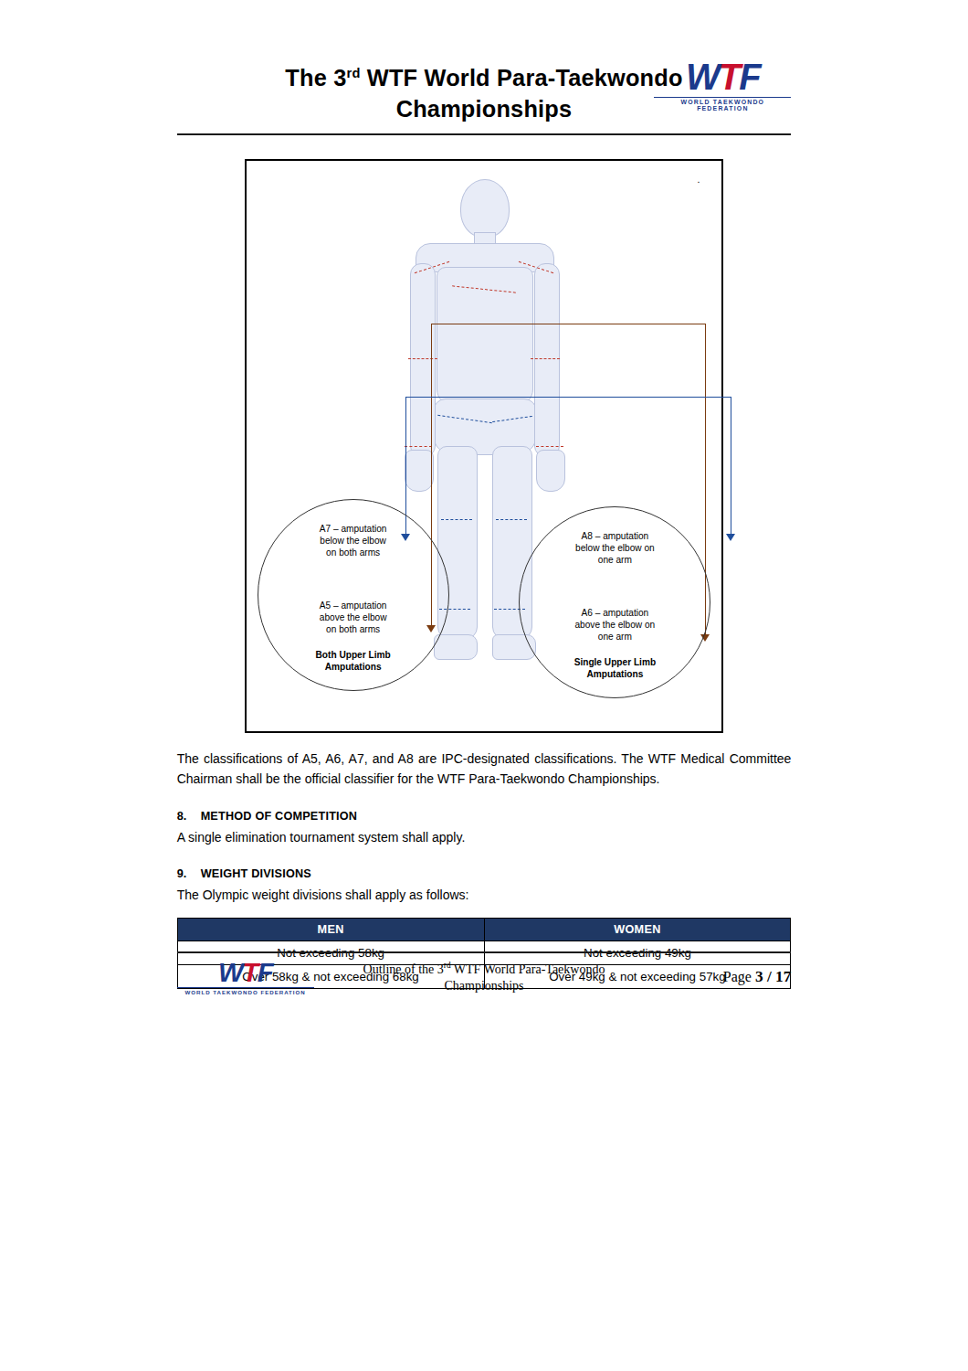The 3rd WTF World Para-Taekwondo
Championships
WTF
WORLD TAEKWONDO FEDERATION
.
A7 – amputation
below the elbow
on both arms
A5 – amputation
above the elbow
on both arms
Both Upper Limb
Amputations
A8 – amputation
below the elbow on
one arm
A6 – amputation
above the elbow on
one arm
Single Upper Limb
Amputations
The classifications of A5, A6, A7, and A8 are IPC-designated classifications. The WTF Medical Committee Chairman shall be the official classifier for the WTF Para-Taekwondo Championships.
8. METHOD OF COMPETITION
A single elimination tournament system shall apply.
9. WEIGHT DIVISIONS
The Olympic weight divisions shall apply as follows:
| MEN | WOMEN |
| --- | --- |
| Not exceeding 58kg | Not exceeding 49kg |
| Over 58kg & not exceeding 68kg | Over 49kg & not exceeding 57kg |
WTF
WORLD TAEKWONDO FEDERATION
Outline of the 3rd WTF World Para-Taekwondo
Championships
Page 3 / 17